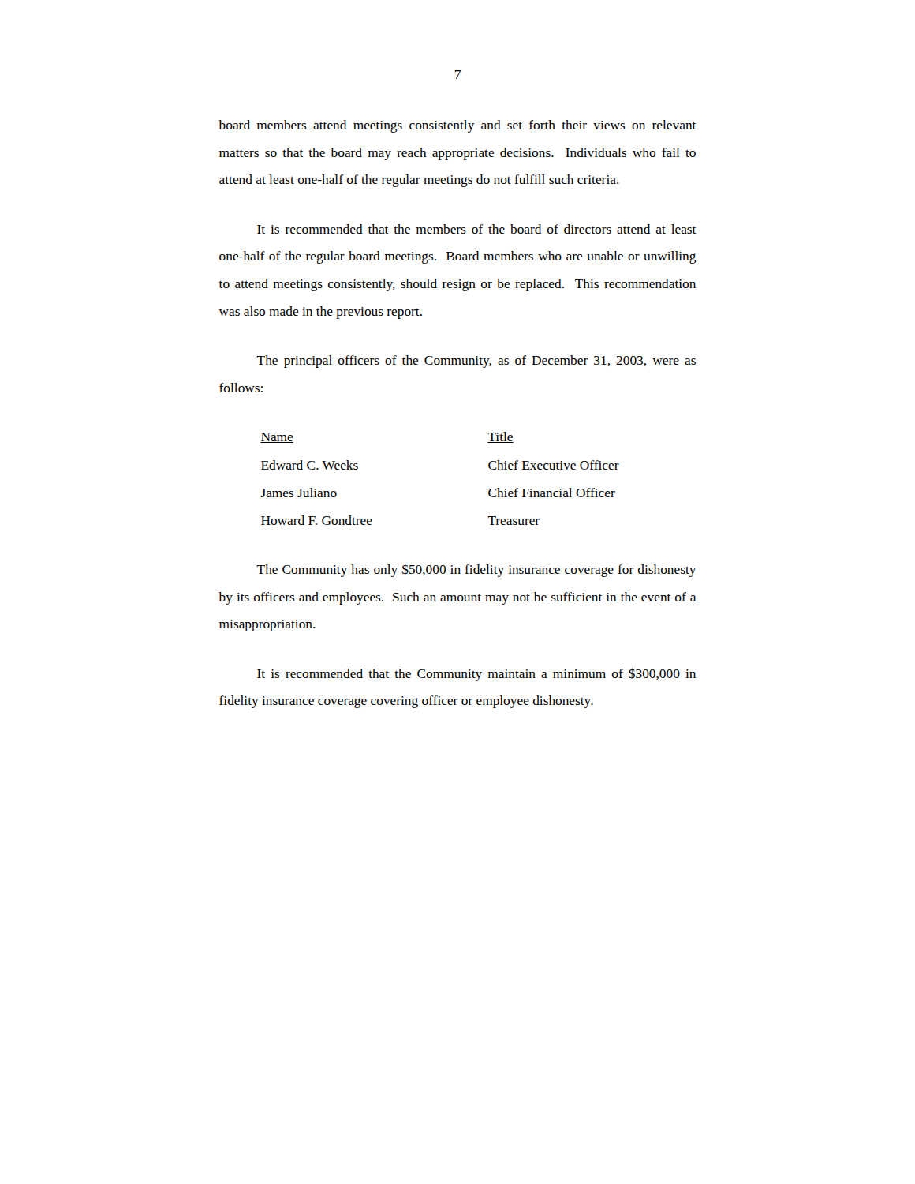7
board members attend meetings consistently and set forth their views on relevant matters so that the board may reach appropriate decisions. Individuals who fail to attend at least one-half of the regular meetings do not fulfill such criteria.
It is recommended that the members of the board of directors attend at least one-half of the regular board meetings. Board members who are unable or unwilling to attend meetings consistently, should resign or be replaced. This recommendation was also made in the previous report.
The principal officers of the Community, as of December 31, 2003, were as follows:
| Name | Title |
| --- | --- |
| Edward C. Weeks | Chief Executive Officer |
| James Juliano | Chief Financial Officer |
| Howard F. Gondtree | Treasurer |
The Community has only $50,000 in fidelity insurance coverage for dishonesty by its officers and employees. Such an amount may not be sufficient in the event of a misappropriation.
It is recommended that the Community maintain a minimum of $300,000 in fidelity insurance coverage covering officer or employee dishonesty.